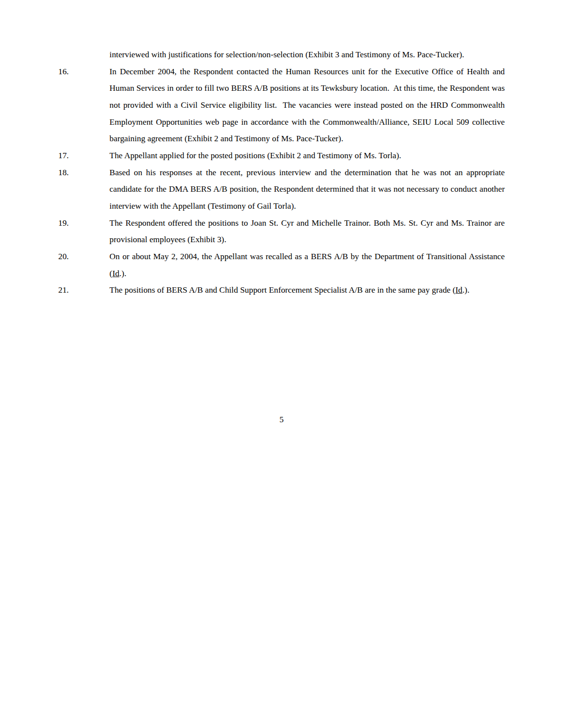interviewed with justifications for selection/non-selection (Exhibit 3 and Testimony of Ms. Pace-Tucker).
16. In December 2004, the Respondent contacted the Human Resources unit for the Executive Office of Health and Human Services in order to fill two BERS A/B positions at its Tewksbury location. At this time, the Respondent was not provided with a Civil Service eligibility list. The vacancies were instead posted on the HRD Commonwealth Employment Opportunities web page in accordance with the Commonwealth/Alliance, SEIU Local 509 collective bargaining agreement (Exhibit 2 and Testimony of Ms. Pace-Tucker).
17. The Appellant applied for the posted positions (Exhibit 2 and Testimony of Ms. Torla).
18. Based on his responses at the recent, previous interview and the determination that he was not an appropriate candidate for the DMA BERS A/B position, the Respondent determined that it was not necessary to conduct another interview with the Appellant (Testimony of Gail Torla).
19. The Respondent offered the positions to Joan St. Cyr and Michelle Trainor. Both Ms. St. Cyr and Ms. Trainor are provisional employees (Exhibit 3).
20. On or about May 2, 2004, the Appellant was recalled as a BERS A/B by the Department of Transitional Assistance (Id.).
21. The positions of BERS A/B and Child Support Enforcement Specialist A/B are in the same pay grade (Id.).
5